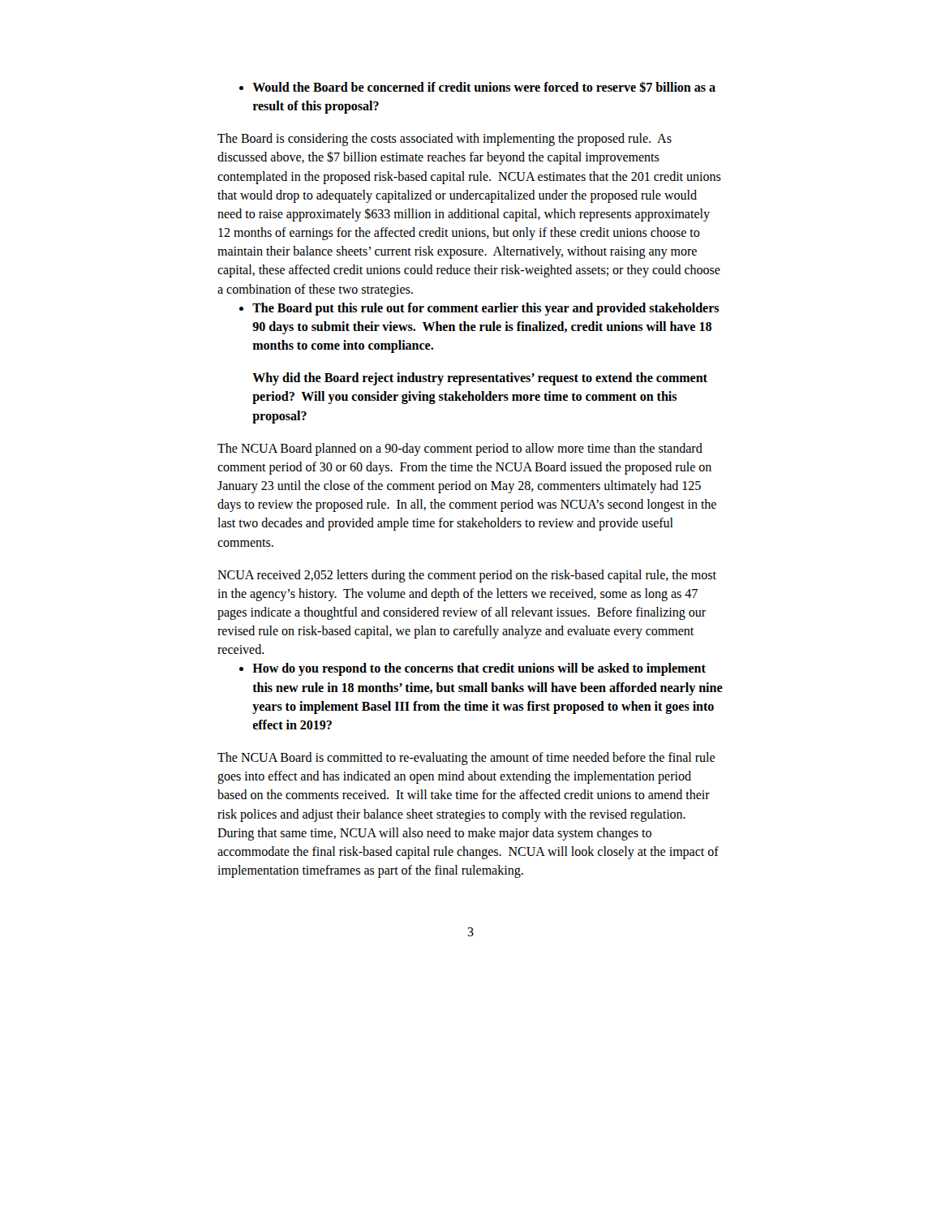Would the Board be concerned if credit unions were forced to reserve $7 billion as a result of this proposal?
The Board is considering the costs associated with implementing the proposed rule. As discussed above, the $7 billion estimate reaches far beyond the capital improvements contemplated in the proposed risk-based capital rule. NCUA estimates that the 201 credit unions that would drop to adequately capitalized or undercapitalized under the proposed rule would need to raise approximately $633 million in additional capital, which represents approximately 12 months of earnings for the affected credit unions, but only if these credit unions choose to maintain their balance sheets’ current risk exposure. Alternatively, without raising any more capital, these affected credit unions could reduce their risk-weighted assets; or they could choose a combination of these two strategies.
The Board put this rule out for comment earlier this year and provided stakeholders 90 days to submit their views. When the rule is finalized, credit unions will have 18 months to come into compliance.
Why did the Board reject industry representatives’ request to extend the comment period? Will you consider giving stakeholders more time to comment on this proposal?
The NCUA Board planned on a 90-day comment period to allow more time than the standard comment period of 30 or 60 days. From the time the NCUA Board issued the proposed rule on January 23 until the close of the comment period on May 28, commenters ultimately had 125 days to review the proposed rule. In all, the comment period was NCUA’s second longest in the last two decades and provided ample time for stakeholders to review and provide useful comments.
NCUA received 2,052 letters during the comment period on the risk-based capital rule, the most in the agency’s history. The volume and depth of the letters we received, some as long as 47 pages indicate a thoughtful and considered review of all relevant issues. Before finalizing our revised rule on risk-based capital, we plan to carefully analyze and evaluate every comment received.
How do you respond to the concerns that credit unions will be asked to implement this new rule in 18 months’ time, but small banks will have been afforded nearly nine years to implement Basel III from the time it was first proposed to when it goes into effect in 2019?
The NCUA Board is committed to re-evaluating the amount of time needed before the final rule goes into effect and has indicated an open mind about extending the implementation period based on the comments received. It will take time for the affected credit unions to amend their risk polices and adjust their balance sheet strategies to comply with the revised regulation. During that same time, NCUA will also need to make major data system changes to accommodate the final risk-based capital rule changes. NCUA will look closely at the impact of implementation timeframes as part of the final rulemaking.
3